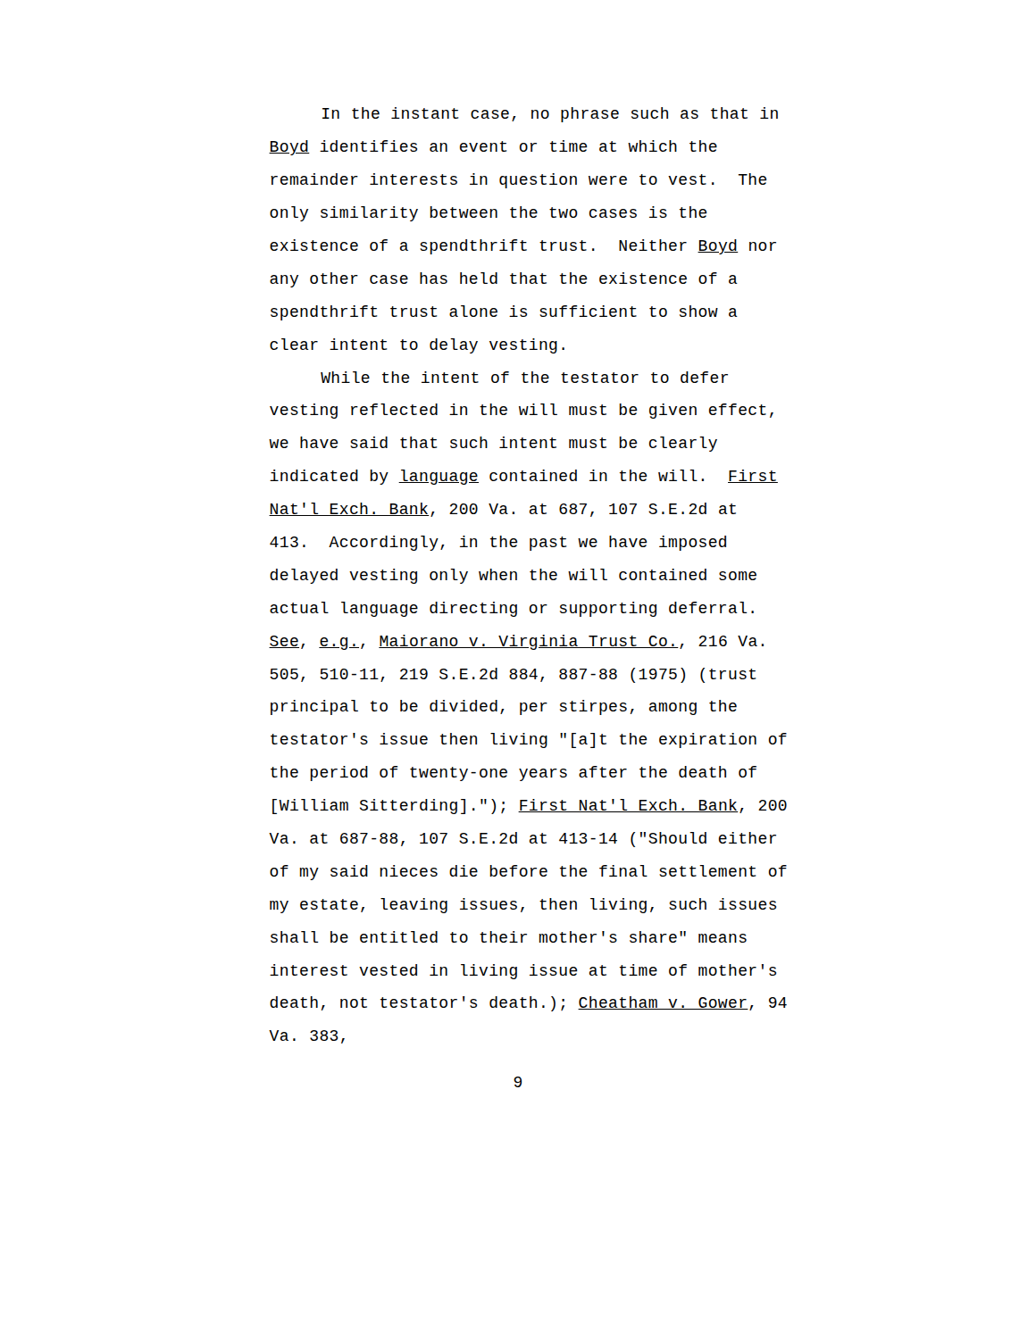In the instant case, no phrase such as that in Boyd identifies an event or time at which the remainder interests in question were to vest. The only similarity between the two cases is the existence of a spendthrift trust. Neither Boyd nor any other case has held that the existence of a spendthrift trust alone is sufficient to show a clear intent to delay vesting.
While the intent of the testator to defer vesting reflected in the will must be given effect, we have said that such intent must be clearly indicated by language contained in the will. First Nat'l Exch. Bank, 200 Va. at 687, 107 S.E.2d at 413. Accordingly, in the past we have imposed delayed vesting only when the will contained some actual language directing or supporting deferral. See, e.g., Maiorano v. Virginia Trust Co., 216 Va. 505, 510-11, 219 S.E.2d 884, 887-88 (1975) (trust principal to be divided, per stirpes, among the testator's issue then living "[a]t the expiration of the period of twenty-one years after the death of [William Sitterding]."); First Nat'l Exch. Bank, 200 Va. at 687-88, 107 S.E.2d at 413-14 ("Should either of my said nieces die before the final settlement of my estate, leaving issues, then living, such issues shall be entitled to their mother's share" means interest vested in living issue at time of mother's death, not testator's death.); Cheatham v. Gower, 94 Va. 383,
9